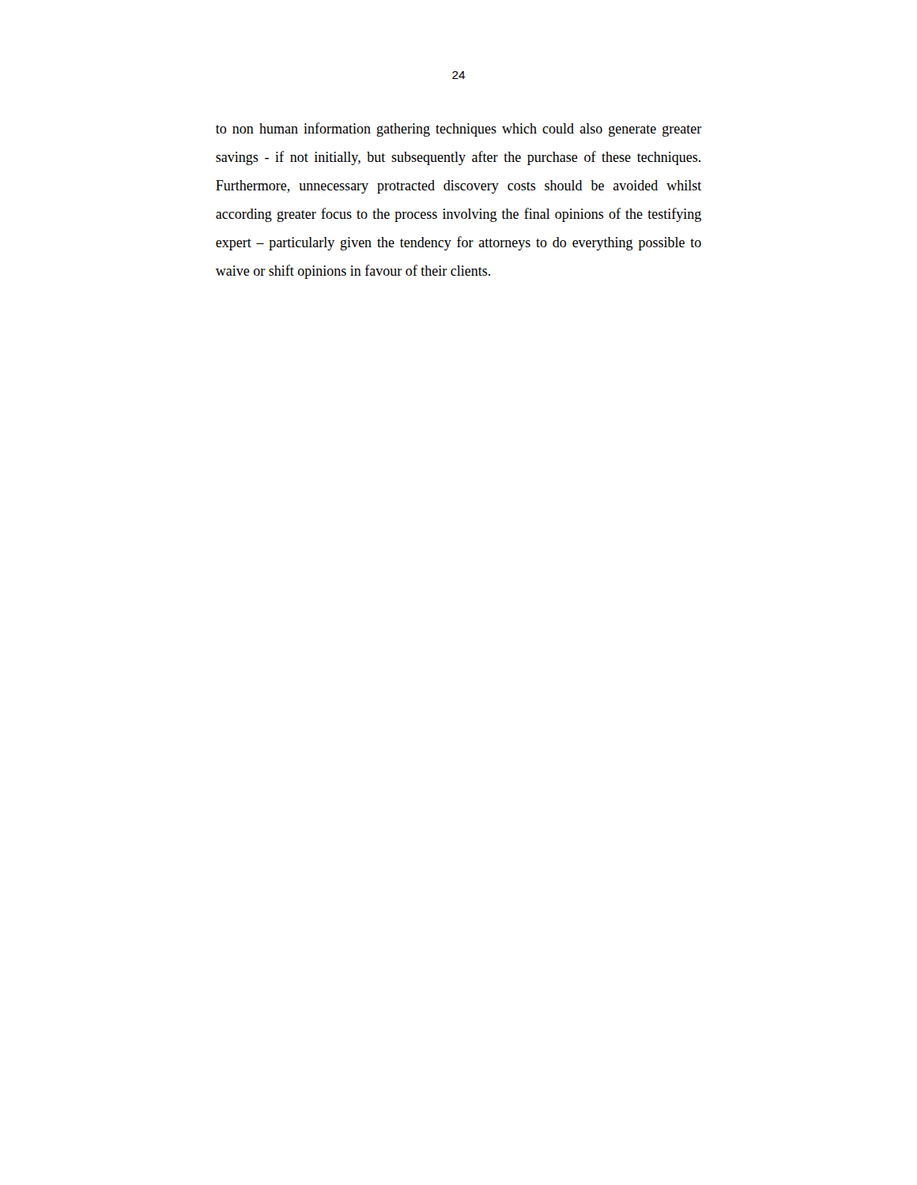24
to non human information gathering techniques which could also generate greater savings - if not initially, but subsequently after the purchase of these techniques. Furthermore, unnecessary protracted discovery costs should be avoided whilst according greater focus to the process involving the final opinions of the testifying expert – particularly given the tendency for attorneys to do everything possible to waive or shift opinions in favour of their clients.